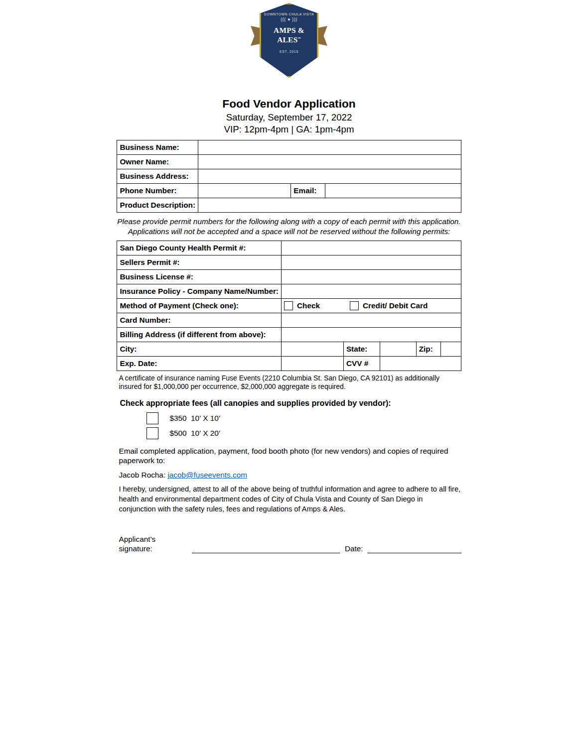Downtown Chula Vista
((( ● )))
AMPS & ALES™
EST. 2015
Food Vendor Application
Saturday, September 17, 2022
VIP: 12pm-4pm | GA: 1pm-4pm
| Business Name: | |
| Owner Name: | |
| Business Address: | |
| Phone Number: | | Email: | |
| Product Description: | |
Please provide permit numbers for the following along with a copy of each permit with this application.
Applications will not be accepted and a space will not be reserved without the following permits:
| San Diego County Health Permit #: | |
| Sellers Permit #: | |
| Business License #: | |
| Insurance Policy - Company Name/Number: | |
| Method of Payment (Check one): | Check Credit/ Debit Card |
| Card Number: | |
| Billing Address (if different from above): | |
| City: | | State: | | Zip: | |
| Exp. Date: | | CVV # | |
A certificate of insurance naming Fuse Events (2210 Columbia St. San Diego, CA 92101) as additionally insured for $1,000,000 per occurrence, $2,000,000 aggregate is required.
Check appropriate fees (all canopies and supplies provided by vendor):
$350 10’ X 10’
$500 10’ X 20’
Email completed application, payment, food booth photo (for new vendors) and copies of required paperwork to:
Jacob Rocha: jacob@fuseevents.com
I hereby, undersigned, attest to all of the above being of truthful information and agree to adhere to all fire, health and environmental department codes of City of Chula Vista and County of San Diego in conjunction with the safety rules, fees and regulations of Amps & Ales.
Applicant’s signature: Date: